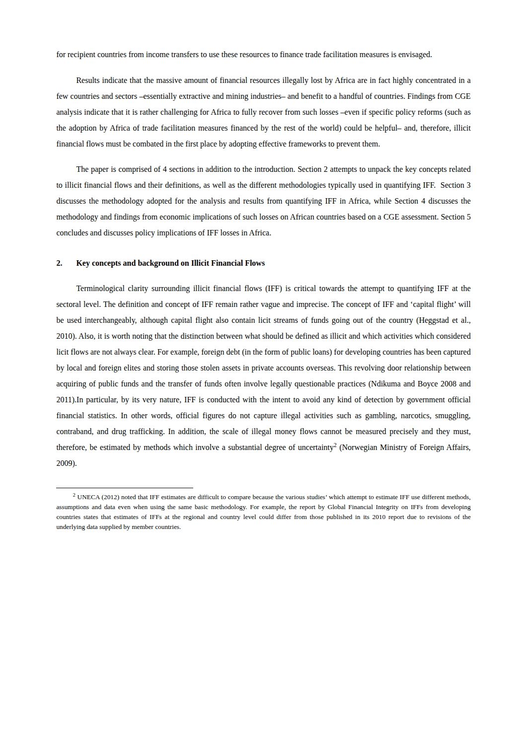for recipient countries from income transfers to use these resources to finance trade facilitation measures is envisaged.
Results indicate that the massive amount of financial resources illegally lost by Africa are in fact highly concentrated in a few countries and sectors –essentially extractive and mining industries– and benefit to a handful of countries. Findings from CGE analysis indicate that it is rather challenging for Africa to fully recover from such losses –even if specific policy reforms (such as the adoption by Africa of trade facilitation measures financed by the rest of the world) could be helpful– and, therefore, illicit financial flows must be combated in the first place by adopting effective frameworks to prevent them.
The paper is comprised of 4 sections in addition to the introduction. Section 2 attempts to unpack the key concepts related to illicit financial flows and their definitions, as well as the different methodologies typically used in quantifying IFF. Section 3 discusses the methodology adopted for the analysis and results from quantifying IFF in Africa, while Section 4 discusses the methodology and findings from economic implications of such losses on African countries based on a CGE assessment. Section 5 concludes and discusses policy implications of IFF losses in Africa.
2. Key concepts and background on Illicit Financial Flows
Terminological clarity surrounding illicit financial flows (IFF) is critical towards the attempt to quantifying IFF at the sectoral level. The definition and concept of IFF remain rather vague and imprecise. The concept of IFF and ‘capital flight’ will be used interchangeably, although capital flight also contain licit streams of funds going out of the country (Heggstad et al., 2010). Also, it is worth noting that the distinction between what should be defined as illicit and which activities which considered licit flows are not always clear. For example, foreign debt (in the form of public loans) for developing countries has been captured by local and foreign elites and storing those stolen assets in private accounts overseas. This revolving door relationship between acquiring of public funds and the transfer of funds often involve legally questionable practices (Ndikuma and Boyce 2008 and 2011).In particular, by its very nature, IFF is conducted with the intent to avoid any kind of detection by government official financial statistics. In other words, official figures do not capture illegal activities such as gambling, narcotics, smuggling, contraband, and drug trafficking. In addition, the scale of illegal money flows cannot be measured precisely and they must, therefore, be estimated by methods which involve a substantial degree of uncertainty2 (Norwegian Ministry of Foreign Affairs, 2009).
2 UNECA (2012) noted that IFF estimates are difficult to compare because the various studies’ which attempt to estimate IFF use different methods, assumptions and data even when using the same basic methodology. For example, the report by Global Financial Integrity on IFFs from developing countries states that estimates of IFFs at the regional and country level could differ from those published in its 2010 report due to revisions of the underlying data supplied by member countries.